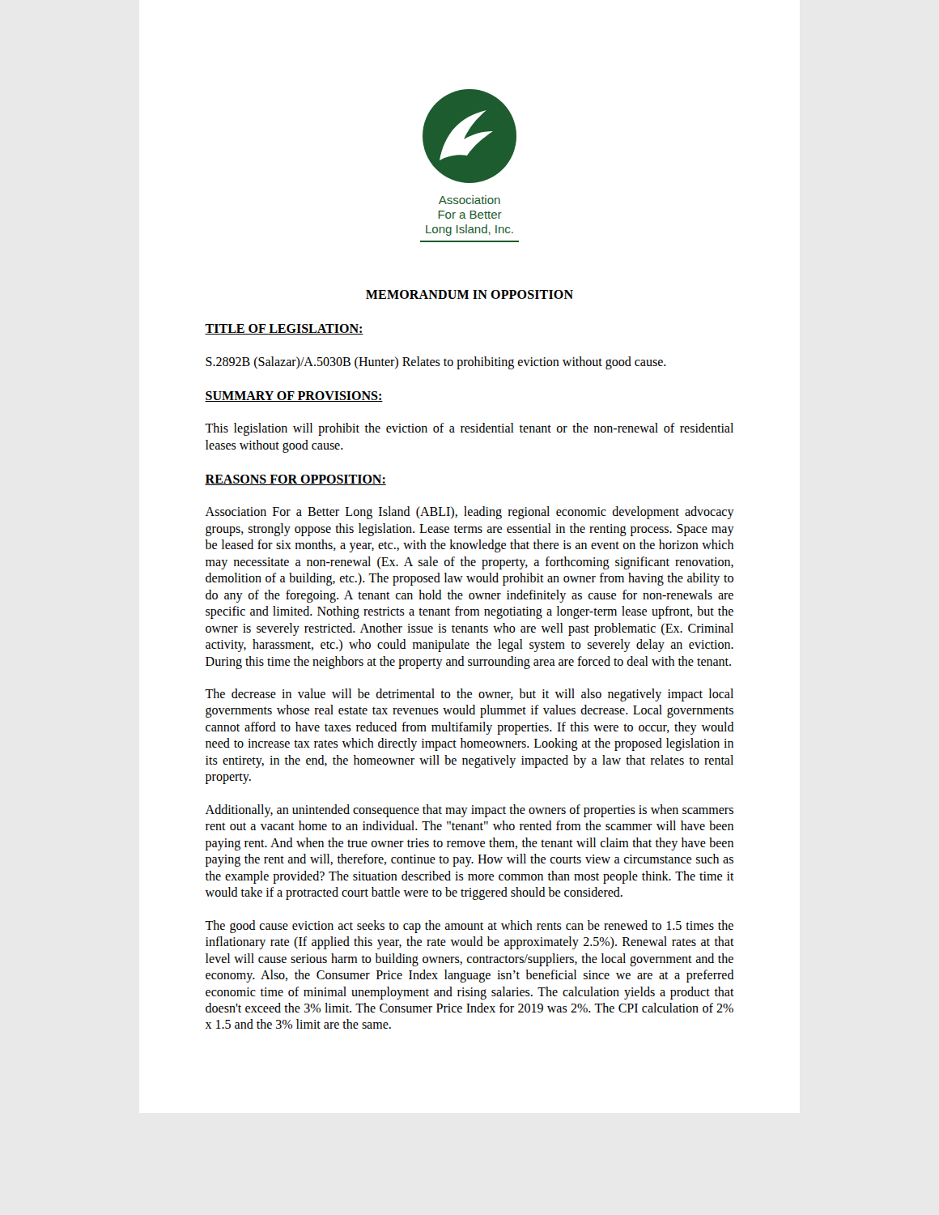Association For a Better Long Island, Inc. Association For a Better Long Island, Inc.
MEMORANDUM IN OPPOSITION
TITLE OF LEGISLATION:
S.2892B (Salazar)/A.5030B (Hunter) Relates to prohibiting eviction without good cause.
SUMMARY OF PROVISIONS:
This legislation will prohibit the eviction of a residential tenant or the non-renewal of residential leases without good cause.
REASONS FOR OPPOSITION:
Association For a Better Long Island (ABLI), leading regional economic development advocacy groups, strongly oppose this legislation. Lease terms are essential in the renting process. Space may be leased for six months, a year, etc., with the knowledge that there is an event on the horizon which may necessitate a non-renewal (Ex. A sale of the property, a forthcoming significant renovation, demolition of a building, etc.). The proposed law would prohibit an owner from having the ability to do any of the foregoing. A tenant can hold the owner indefinitely as cause for non-renewals are specific and limited. Nothing restricts a tenant from negotiating a longer-term lease upfront, but the owner is severely restricted. Another issue is tenants who are well past problematic (Ex. Criminal activity, harassment, etc.) who could manipulate the legal system to severely delay an eviction. During this time the neighbors at the property and surrounding area are forced to deal with the tenant.
The decrease in value will be detrimental to the owner, but it will also negatively impact local governments whose real estate tax revenues would plummet if values decrease. Local governments cannot afford to have taxes reduced from multifamily properties. If this were to occur, they would need to increase tax rates which directly impact homeowners. Looking at the proposed legislation in its entirety, in the end, the homeowner will be negatively impacted by a law that relates to rental property.
Additionally, an unintended consequence that may impact the owners of properties is when scammers rent out a vacant home to an individual. The "tenant" who rented from the scammer will have been paying rent. And when the true owner tries to remove them, the tenant will claim that they have been paying the rent and will, therefore, continue to pay. How will the courts view a circumstance such as the example provided? The situation described is more common than most people think. The time it would take if a protracted court battle were to be triggered should be considered.
The good cause eviction act seeks to cap the amount at which rents can be renewed to 1.5 times the inflationary rate (If applied this year, the rate would be approximately 2.5%). Renewal rates at that level will cause serious harm to building owners, contractors/suppliers, the local government and the economy. Also, the Consumer Price Index language isn’t beneficial since we are at a preferred economic time of minimal unemployment and rising salaries. The calculation yields a product that doesn't exceed the 3% limit. The Consumer Price Index for 2019 was 2%. The CPI calculation of 2% x 1.5 and the 3% limit are the same.